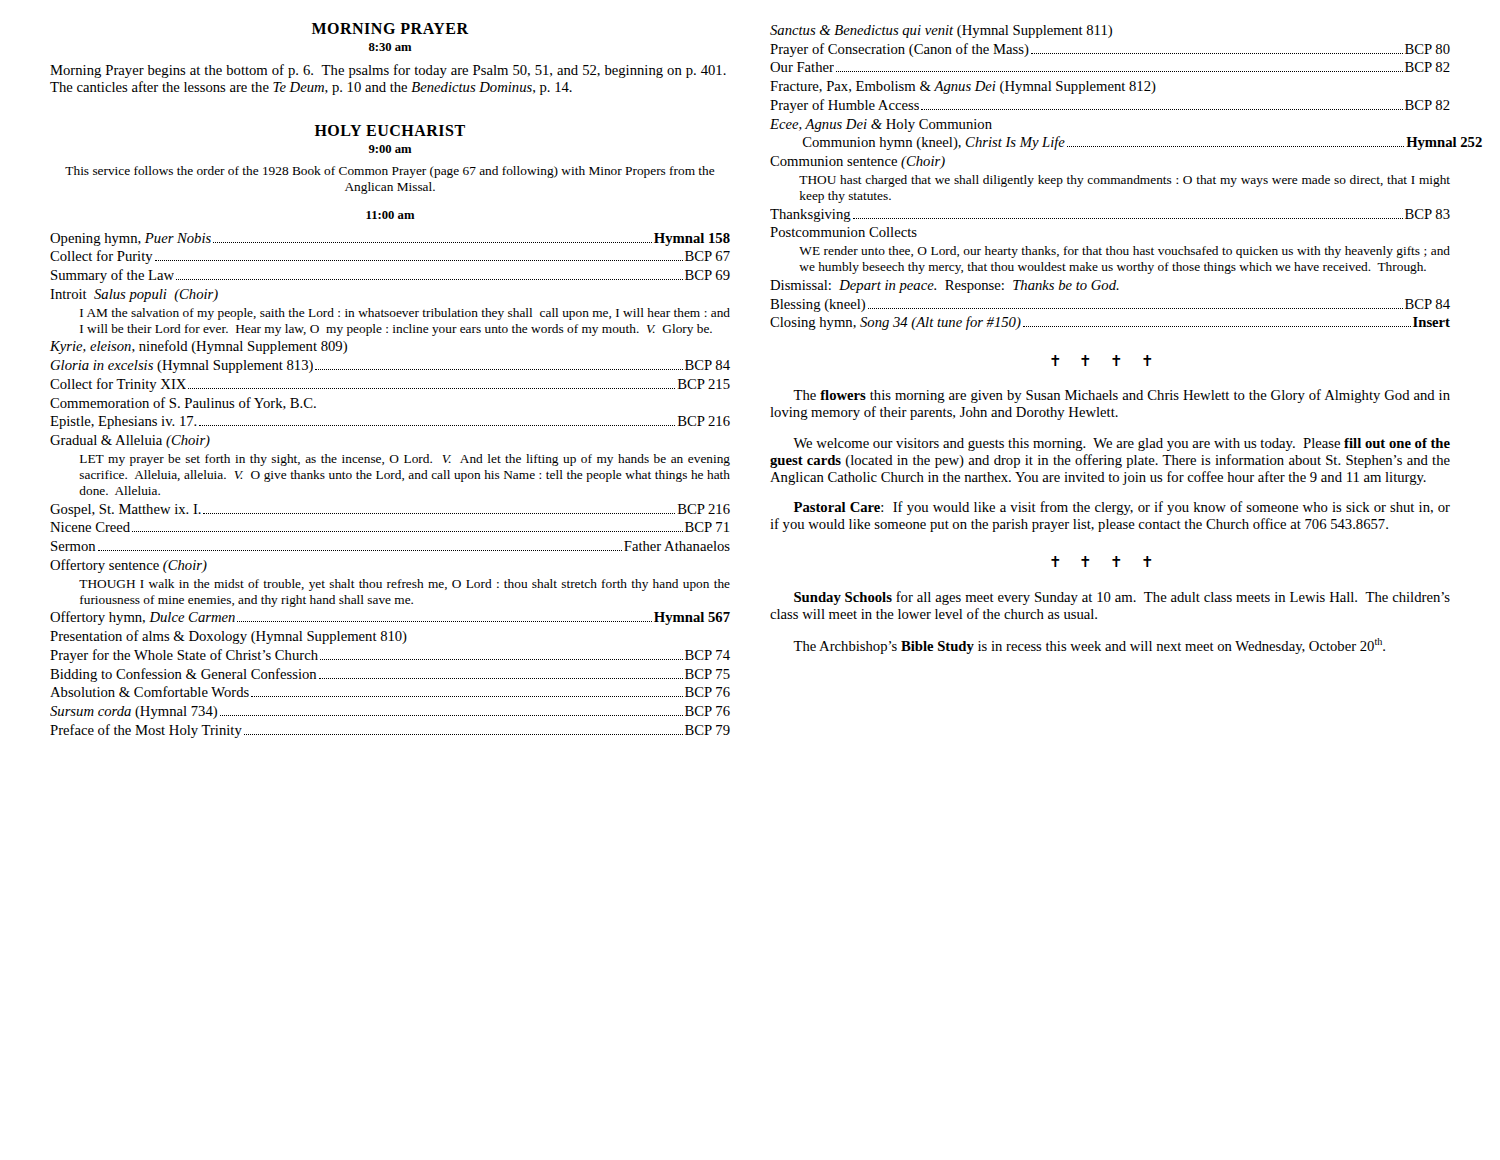Morning Prayer
8:30 am
Morning Prayer begins at the bottom of p. 6. The psalms for today are Psalm 50, 51, and 52, beginning on p. 401. The canticles after the lessons are the Te Deum, p. 10 and the Benedictus Dominus, p. 14.
Holy Eucharist
9:00 am
This service follows the order of the 1928 Book of Common Prayer (page 67 and following) with Minor Propers from the Anglican Missal.
11:00 am
Opening hymn, Puer Nobis Hymnal 158
Collect for Purity BCP 67
Summary of the Law BCP 69
Introit Salus populi (Choir)
I AM the salvation of my people, saith the Lord : in whatsoever tribulation they shall call upon me, I will hear them : and I will be their Lord for ever. Hear my law, O my people : incline your ears unto the words of my mouth. V. Glory be.
Kyrie, eleison, ninefold (Hymnal Supplement 809)
Gloria in excelsis (Hymnal Supplement 813) BCP 84
Collect for Trinity XIX BCP 215
Commemoration of S. Paulinus of York, B.C.
Epistle, Ephesians iv. 17. BCP 216
Gradual & Alleluia (Choir)
LET my prayer be set forth in thy sight, as the incense, O Lord. V. And let the lifting up of my hands be an evening sacrifice. Alleluia, alleluia. V. O give thanks unto the Lord, and call upon his Name : tell the people what things he hath done. Alleluia.
Gospel, St. Matthew ix. I. BCP 216
Nicene Creed BCP 71
Sermon Father Athanaelos
Offertory sentence (Choir)
THOUGH I walk in the midst of trouble, yet shalt thou refresh me, O Lord : thou shalt stretch forth thy hand upon the furiousness of mine enemies, and thy right hand shall save me.
Offertory hymn, Dulce Carmen Hymnal 567
Presentation of alms & Doxology (Hymnal Supplement 810)
Prayer for the Whole State of Christ’s Church BCP 74
Bidding to Confession & General Confession BCP 75
Absolution & Comfortable Words BCP 76
Sursum corda (Hymnal 734) BCP 76
Preface of the Most Holy Trinity BCP 79
Sanctus & Benedictus qui venit (Hymnal Supplement 811)
Prayer of Consecration (Canon of the Mass) BCP 80
Our Father BCP 82
Fracture, Pax, Embolism & Agnus Dei (Hymnal Supplement 812)
Prayer of Humble Access BCP 82
Ecee, Agnus Dei & Holy Communion
Communion hymn (kneel), Christ Is My Life Hymnal 252
Communion sentence (Choir)
THOU hast charged that we shall diligently keep thy commandments : O that my ways were made so direct, that I might keep thy statutes.
Thanksgiving BCP 83
Postcommunion Collects
WE render unto thee, O Lord, our hearty thanks, for that thou hast vouchsafed to quicken us with thy heavenly gifts ; and we humbly beseech thy mercy, that thou wouldest make us worthy of those things which we have received. Through.
Dismissal: Depart in peace. Response: Thanks be to God.
Blessing (kneel) BCP 84
Closing hymn, Song 34 (Alt tune for #150) Insert
✝✝✝✝
The flowers this morning are given by Susan Michaels and Chris Hewlett to the Glory of Almighty God and in loving memory of their parents, John and Dorothy Hewlett.
We welcome our visitors and guests this morning. We are glad you are with us today. Please fill out one of the guest cards (located in the pew) and drop it in the offering plate. There is information about St. Stephen’s and the Anglican Catholic Church in the narthex. You are invited to join us for coffee hour after the 9 and 11 am liturgy.
Pastoral Care: If you would like a visit from the clergy, or if you know of someone who is sick or shut in, or if you would like someone put on the parish prayer list, please contact the Church office at 706 543.8657.
✝✝✝✝
Sunday Schools for all ages meet every Sunday at 10 am. The adult class meets in Lewis Hall. The children’s class will meet in the lower level of the church as usual.
The Archbishop’s Bible Study is in recess this week and will next meet on Wednesday, October 20th.